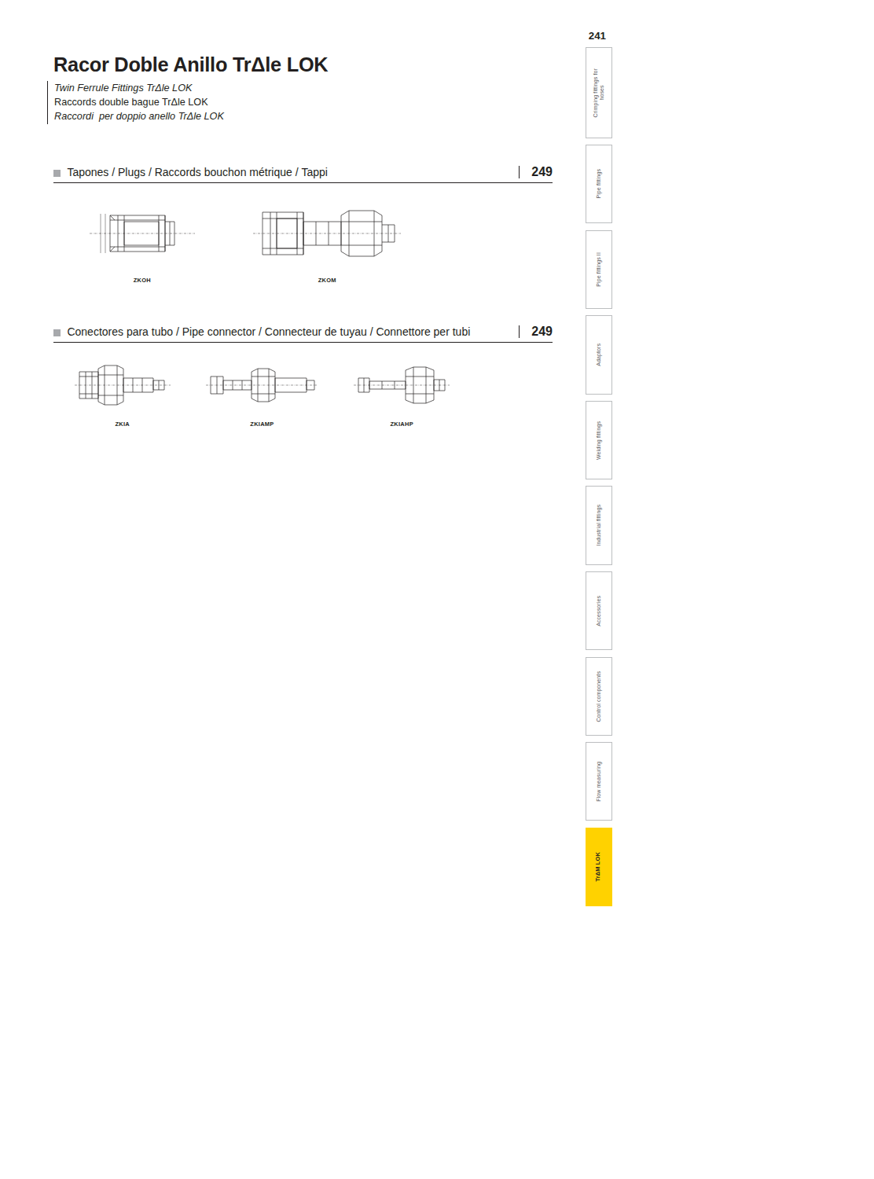241
Crimping fittings for
hoses
Pipe fittings
Pipe fittings II
Adaptors
Welding fittings
Industrial fittings
Accessories
Control components
Flow measuring
TrΔM LOK
Racor Doble Anillo TrΔle LOK
Twin Ferrule Fittings TrΔle LOK
Raccords double bague TrΔle LOK
Raccordi per doppio anello TrΔle LOK
Tapones / Plugs / Raccords bouchon métrique / Tappi
249
ZKOH
ZKOM
Conectores para tubo / Pipe connector / Connecteur de tuyau / Connettore per tubi
249
ZKIA
ZKIAMP
ZKIAHP